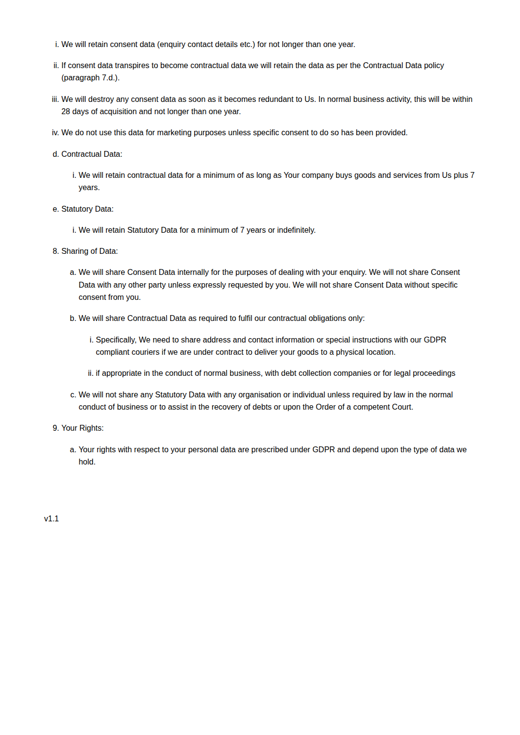We will retain consent data (enquiry contact details etc.) for not longer than one year.
If consent data transpires to become contractual data we will retain the data as per the Contractual Data policy (paragraph 7.d.).
We will destroy any consent data as soon as it becomes redundant to Us. In normal business activity, this will be within 28 days of acquisition and not longer than one year.
We do not use this data for marketing purposes unless specific consent to do so has been provided.
Contractual Data:
We will retain contractual data for a minimum of as long as Your company buys goods and services from Us plus 7 years.
Statutory Data:
We will retain Statutory Data for a minimum of 7 years or indefinitely.
Sharing of Data:
We will share Consent Data internally for the purposes of dealing with your enquiry. We will not share Consent Data with any other party unless expressly requested by you. We will not share Consent Data without specific consent from you.
We will share Contractual Data as required to fulfil our contractual obligations only:
Specifically, We need to share address and contact information or special instructions with our GDPR compliant couriers if we are under contract to deliver your goods to a physical location.
if appropriate in the conduct of normal business, with debt collection companies or for legal proceedings
We will not share any Statutory Data with any organisation or individual unless required by law in the normal conduct of business or to assist in the recovery of debts or upon the Order of a competent Court.
Your Rights:
Your rights with respect to your personal data are prescribed under GDPR and depend upon the type of data we hold.
v1.1